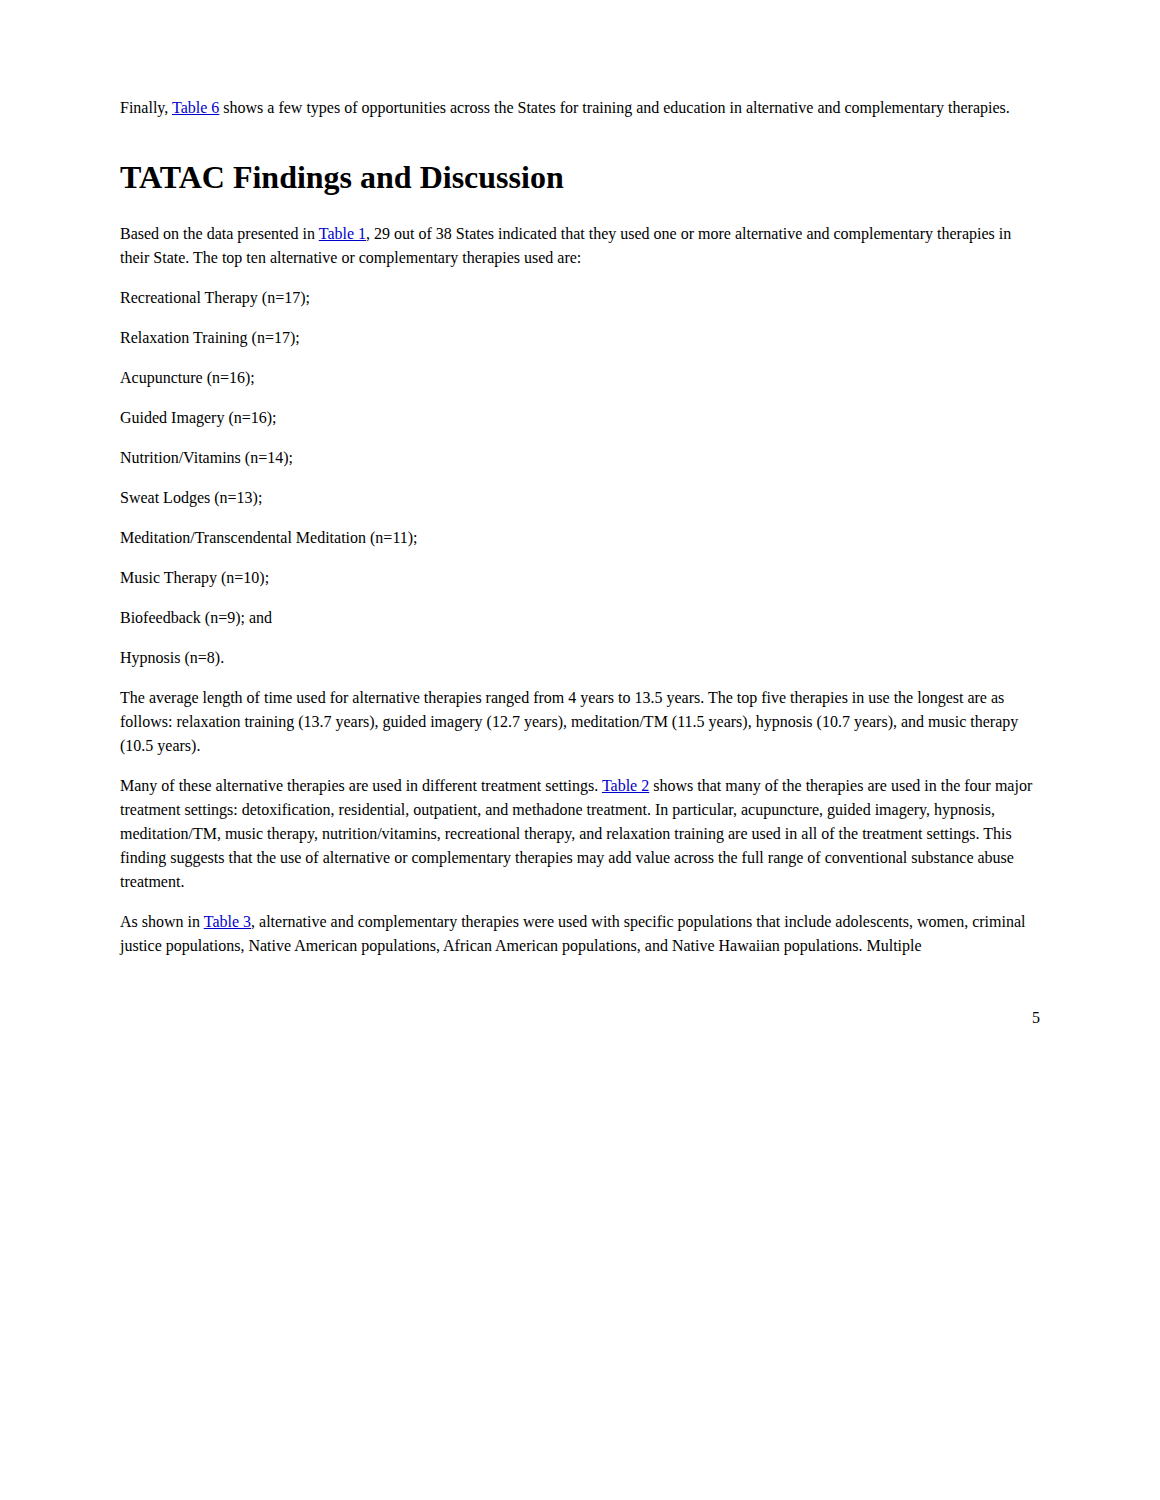Finally, Table 6 shows a few types of opportunities across the States for training and education in alternative and complementary therapies.
TATAC Findings and Discussion
Based on the data presented in Table 1, 29 out of 38 States indicated that they used one or more alternative and complementary therapies in their State. The top ten alternative or complementary therapies used are:
Recreational Therapy (n=17);
Relaxation Training (n=17);
Acupuncture (n=16);
Guided Imagery (n=16);
Nutrition/Vitamins (n=14);
Sweat Lodges (n=13);
Meditation/Transcendental Meditation (n=11);
Music Therapy (n=10);
Biofeedback (n=9); and
Hypnosis (n=8).
The average length of time used for alternative therapies ranged from 4 years to 13.5 years. The top five therapies in use the longest are as follows: relaxation training (13.7 years), guided imagery (12.7 years), meditation/TM (11.5 years), hypnosis (10.7 years), and music therapy (10.5 years).
Many of these alternative therapies are used in different treatment settings. Table 2 shows that many of the therapies are used in the four major treatment settings: detoxification, residential, outpatient, and methadone treatment. In particular, acupuncture, guided imagery, hypnosis, meditation/TM, music therapy, nutrition/vitamins, recreational therapy, and relaxation training are used in all of the treatment settings. This finding suggests that the use of alternative or complementary therapies may add value across the full range of conventional substance abuse treatment.
As shown in Table 3, alternative and complementary therapies were used with specific populations that include adolescents, women, criminal justice populations, Native American populations, African American populations, and Native Hawaiian populations. Multiple
5